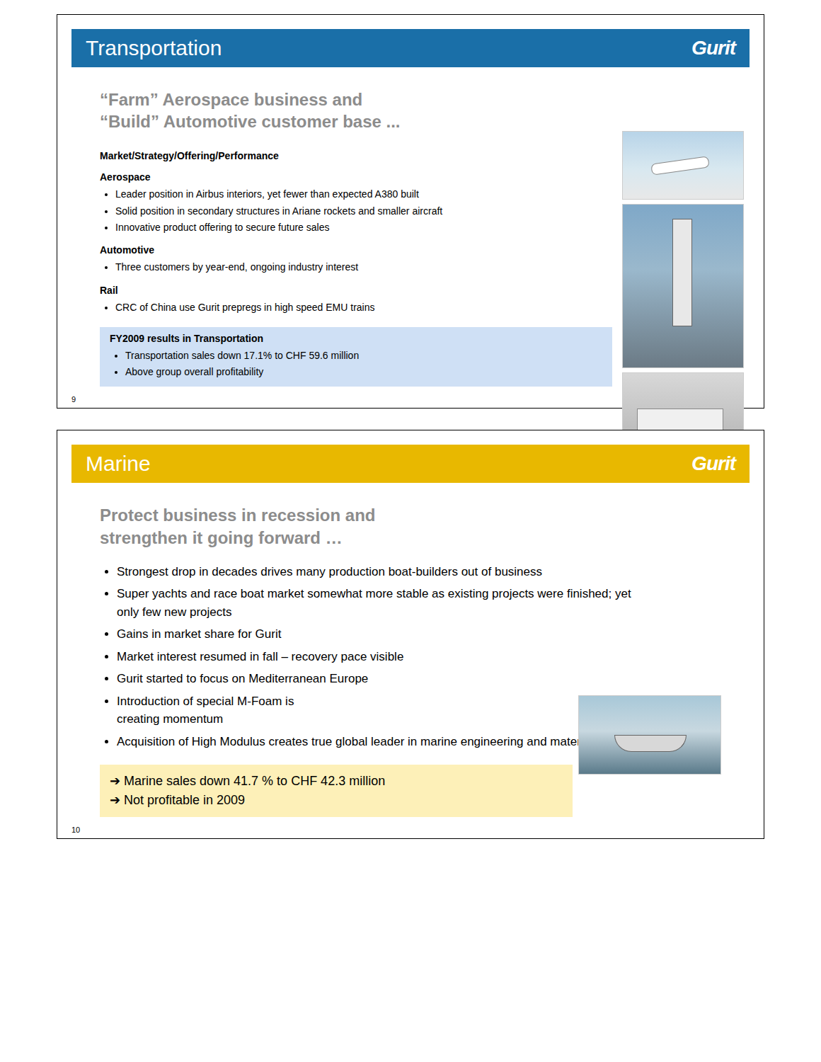Transportation
Gurit
“Farm” Aerospace business and
“Build” Automotive customer base ...
Market/Strategy/Offering/Performance
Aerospace
Leader position in Airbus interiors, yet fewer than expected A380 built
Solid position in secondary structures in Ariane rockets and smaller aircraft
Innovative product offering to secure future sales
Automotive
Three customers by year-end, ongoing industry interest
Rail
CRC of China use Gurit prepregs in high speed EMU trains
FY2009 results in Transportation
Transportation sales down 17.1% to CHF 59.6 million
Above group overall profitability
9
Marine
Gurit
Protect business in recession and
strengthen it going forward …
Strongest drop in decades drives many production boat-builders out of business
Super yachts and race boat market somewhat more stable as existing projects were finished; yet only few new projects
Gains in market share for Gurit
Market interest resumed in fall – recovery pace visible
Gurit started to focus on Mediterranean Europe
Introduction of special M-Foam is
creating momentum
Acquisition of High Modulus creates true global leader in marine engineering and materials
➔ Marine sales down 41.7 % to CHF 42.3 million
➔ Not profitable in 2009
10